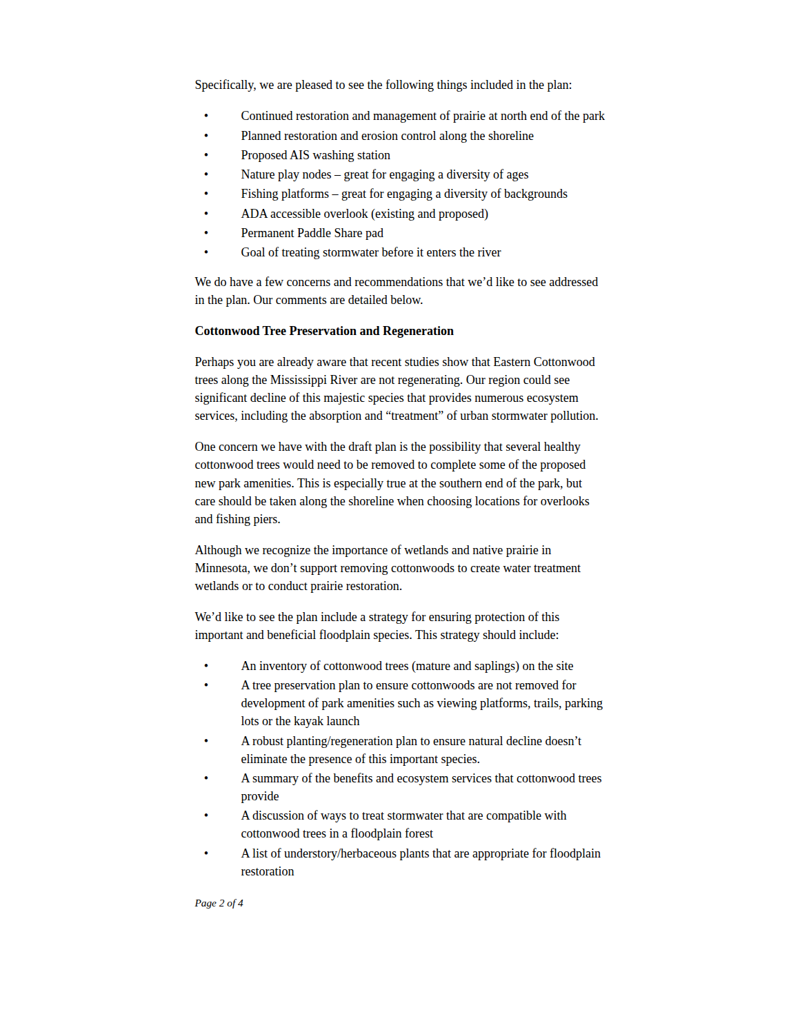Specifically, we are pleased to see the following things included in the plan:
Continued restoration and management of prairie at north end of the park
Planned restoration and erosion control along the shoreline
Proposed AIS washing station
Nature play nodes – great for engaging a diversity of ages
Fishing platforms – great for engaging a diversity of backgrounds
ADA accessible overlook (existing and proposed)
Permanent Paddle Share pad
Goal of treating stormwater before it enters the river
We do have a few concerns and recommendations that we’d like to see addressed in the plan. Our comments are detailed below.
Cottonwood Tree Preservation and Regeneration
Perhaps you are already aware that recent studies show that Eastern Cottonwood trees along the Mississippi River are not regenerating. Our region could see significant decline of this majestic species that provides numerous ecosystem services, including the absorption and “treatment” of urban stormwater pollution.
One concern we have with the draft plan is the possibility that several healthy cottonwood trees would need to be removed to complete some of the proposed new park amenities. This is especially true at the southern end of the park, but care should be taken along the shoreline when choosing locations for overlooks and fishing piers.
Although we recognize the importance of wetlands and native prairie in Minnesota, we don’t support removing cottonwoods to create water treatment wetlands or to conduct prairie restoration.
We’d like to see the plan include a strategy for ensuring protection of this important and beneficial floodplain species. This strategy should include:
An inventory of cottonwood trees (mature and saplings) on the site
A tree preservation plan to ensure cottonwoods are not removed for development of park amenities such as viewing platforms, trails, parking lots or the kayak launch
A robust planting/regeneration plan to ensure natural decline doesn’t eliminate the presence of this important species.
A summary of the benefits and ecosystem services that cottonwood trees provide
A discussion of ways to treat stormwater that are compatible with cottonwood trees in a floodplain forest
A list of understory/herbaceous plants that are appropriate for floodplain restoration
Page 2 of 4